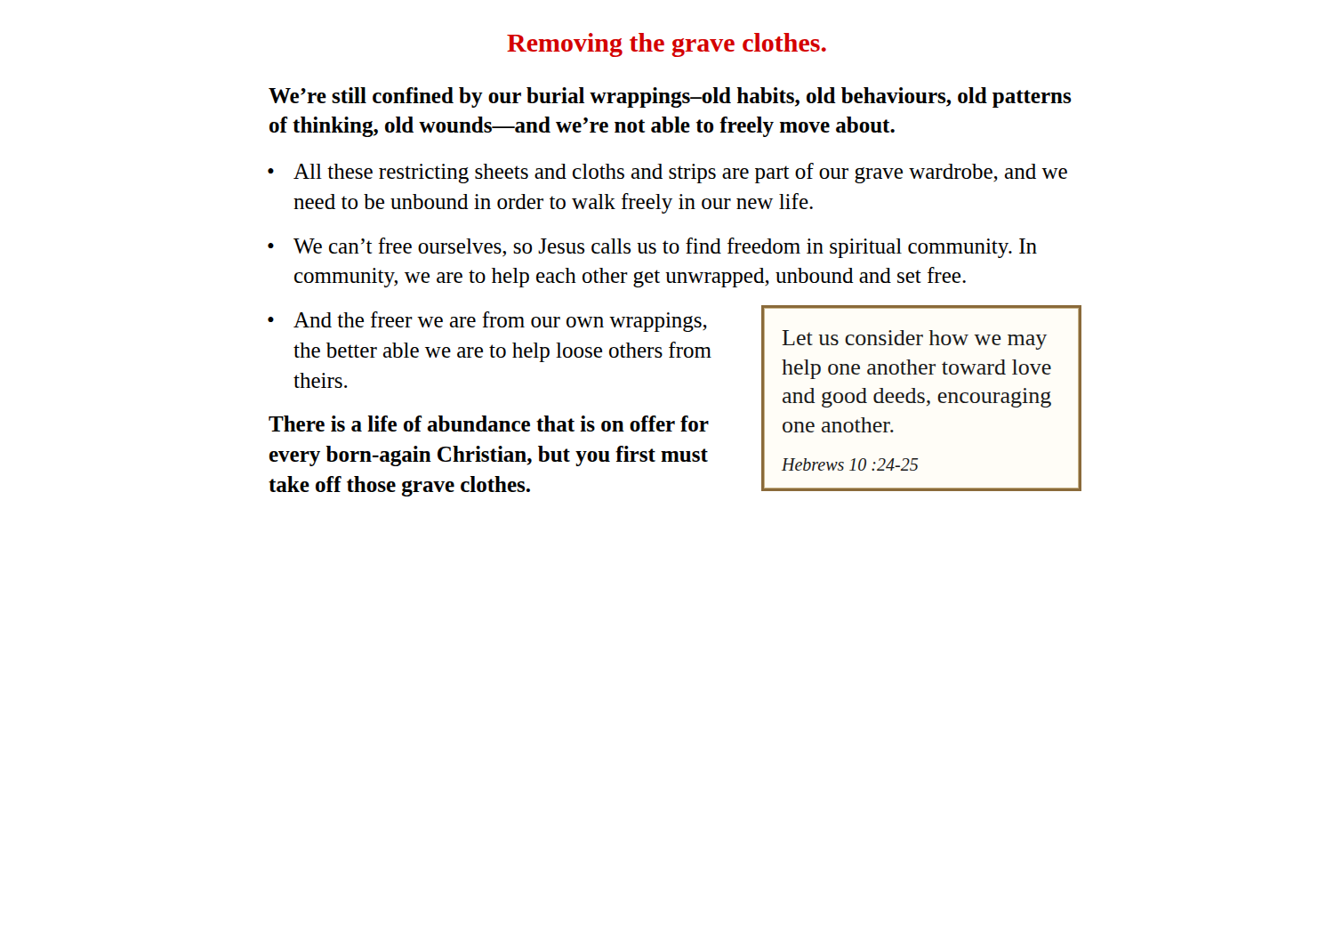Removing the grave clothes.
We’re still confined by our burial wrappings–old habits, old behaviours, old patterns of thinking, old wounds—and we’re not able to freely move about.
All these restricting sheets and cloths and strips are part of our grave wardrobe, and we need to be unbound in order to walk freely in our new life.
We can’t free ourselves, so Jesus calls us to find freedom in spiritual community. In community, we are to help each other get unwrapped, unbound and set free.
Let us consider how we may help one another toward love and good deeds, encouraging one another.
Hebrews 10 :24-25
And the freer we are from our own wrappings, the better able we are to help loose others from theirs.
There is a life of abundance that is on offer for every born-again Christian, but you first must take off those grave clothes.